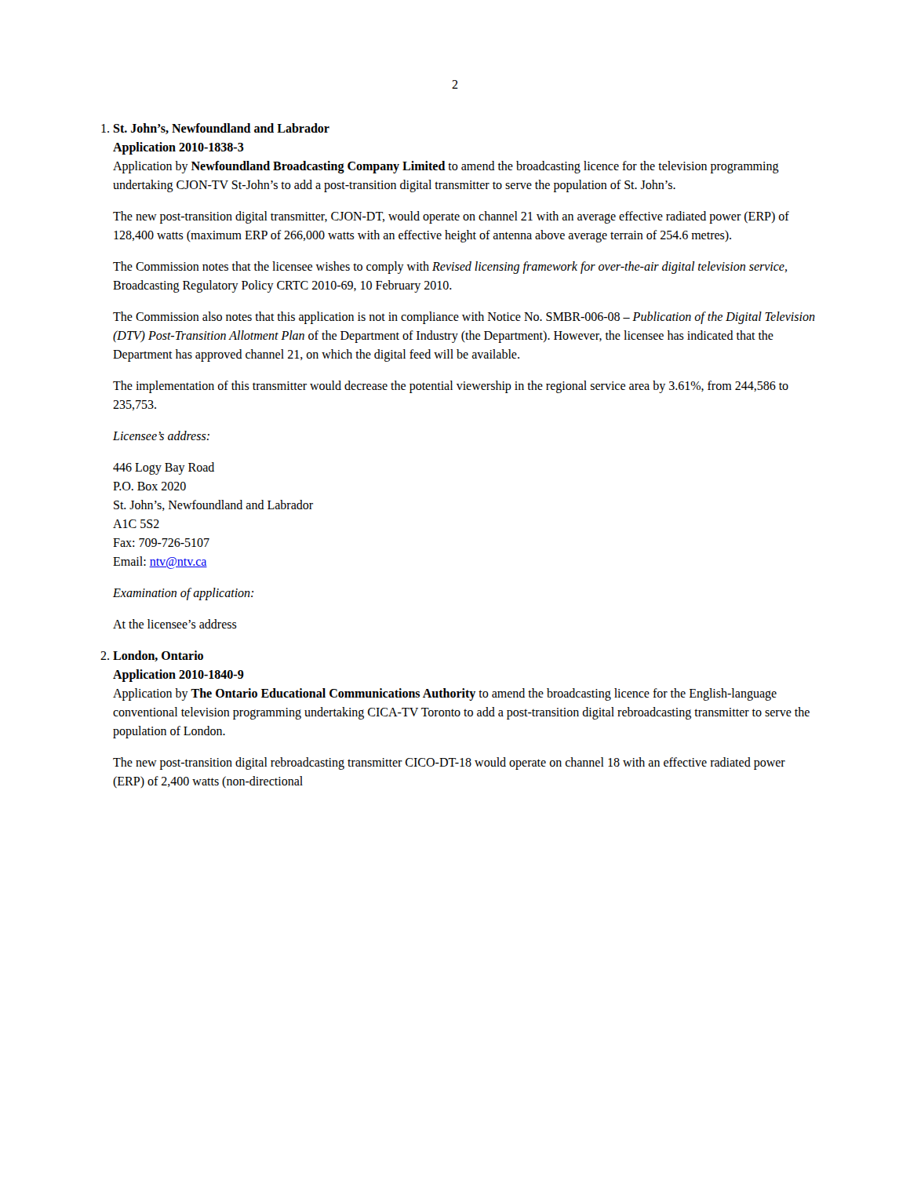2
St. John’s, Newfoundland and Labrador
Application 2010-1838-3
Application by Newfoundland Broadcasting Company Limited to amend the broadcasting licence for the television programming undertaking CJON-TV St-John’s to add a post-transition digital transmitter to serve the population of St. John’s.
The new post-transition digital transmitter, CJON-DT, would operate on channel 21 with an average effective radiated power (ERP) of 128,400 watts (maximum ERP of 266,000 watts with an effective height of antenna above average terrain of 254.6 metres).
The Commission notes that the licensee wishes to comply with Revised licensing framework for over-the-air digital television service, Broadcasting Regulatory Policy CRTC 2010-69, 10 February 2010.
The Commission also notes that this application is not in compliance with Notice No. SMBR-006-08 – Publication of the Digital Television (DTV) Post-Transition Allotment Plan of the Department of Industry (the Department). However, the licensee has indicated that the Department has approved channel 21, on which the digital feed will be available.
The implementation of this transmitter would decrease the potential viewership in the regional service area by 3.61%, from 244,586 to 235,753.
Licensee’s address:
446 Logy Bay Road
P.O. Box 2020
St. John’s, Newfoundland and Labrador
A1C 5S2
Fax: 709-726-5107
Email: ntv@ntv.ca
Examination of application:
At the licensee’s address
London, Ontario
Application 2010-1840-9
Application by The Ontario Educational Communications Authority to amend the broadcasting licence for the English-language conventional television programming undertaking CICA-TV Toronto to add a post-transition digital rebroadcasting transmitter to serve the population of London.
The new post-transition digital rebroadcasting transmitter CICO-DT-18 would operate on channel 18 with an effective radiated power (ERP) of 2,400 watts (non-directional